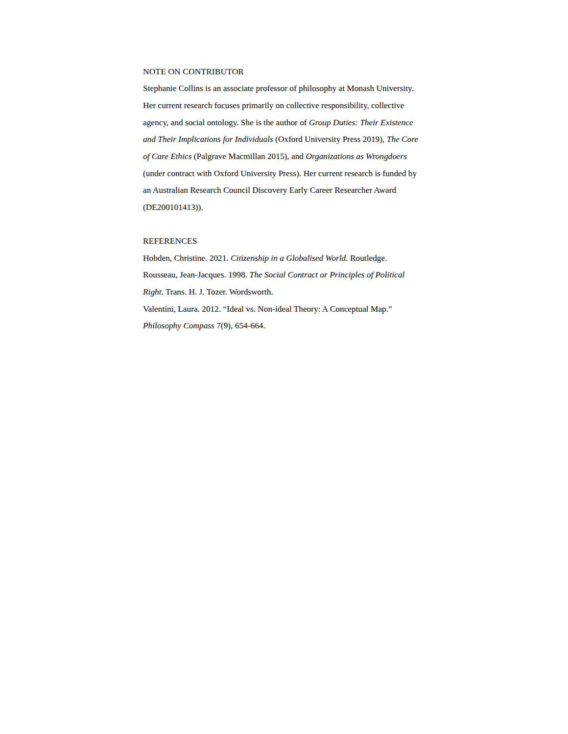Note on Contributor
Stephanie Collins is an associate professor of philosophy at Monash University. Her current research focuses primarily on collective responsibility, collective agency, and social ontology. She is the author of Group Duties: Their Existence and Their Implications for Individuals (Oxford University Press 2019), The Core of Care Ethics (Palgrave Macmillan 2015), and Organizations as Wrongdoers (under contract with Oxford University Press). Her current research is funded by an Australian Research Council Discovery Early Career Researcher Award (DE200101413)).
References
Hobden, Christine. 2021. Citizenship in a Globalised World. Routledge.
Rousseau, Jean-Jacques. 1998. The Social Contract or Principles of Political Right. Trans. H. J. Tozer. Wordsworth.
Valentini, Laura. 2012. “Ideal vs. Non-ideal Theory: A Conceptual Map.” Philosophy Compass 7(9), 654-664.